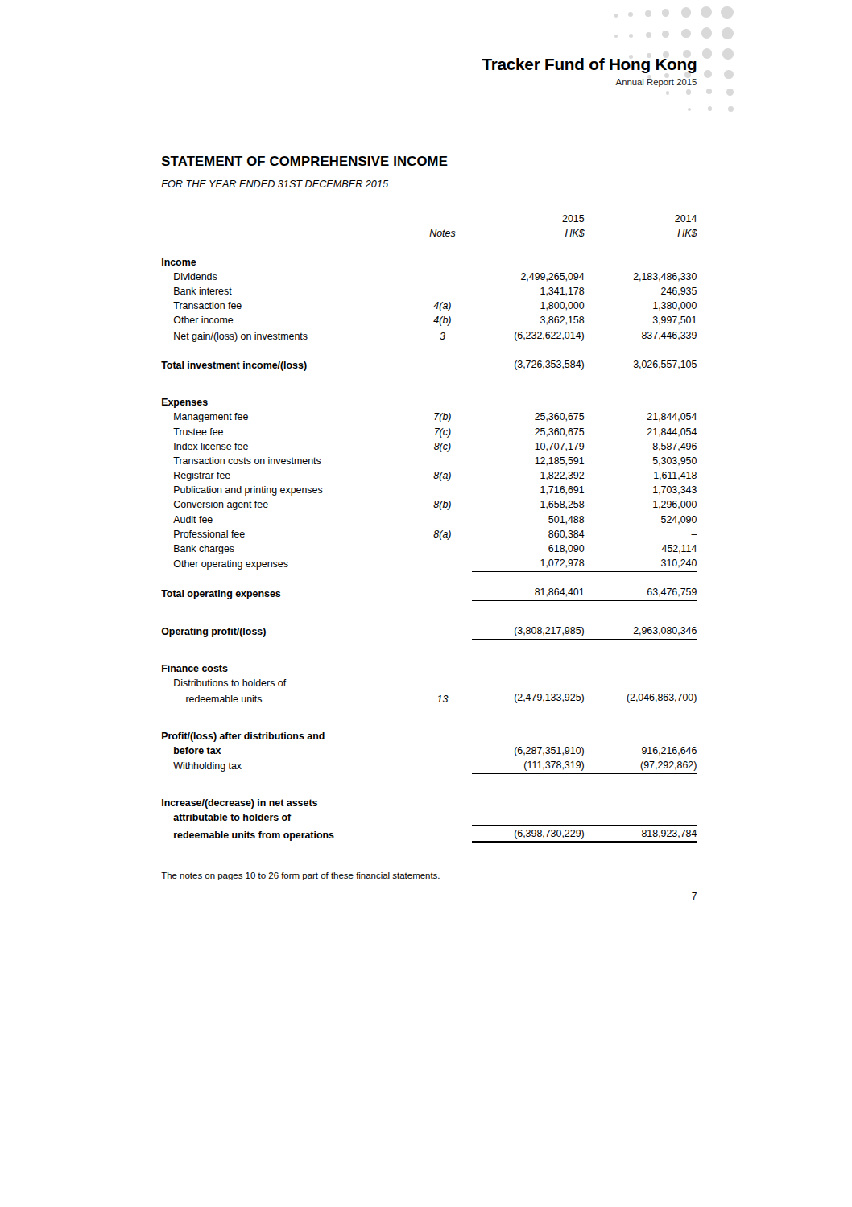Tracker Fund of Hong Kong
Annual Report 2015
STATEMENT OF COMPREHENSIVE INCOME
FOR THE YEAR ENDED 31ST DECEMBER 2015
| | | 2015 | 2014 |
| | Notes | HK$ | HK$ |
| Income | | | |
| Dividends | | 2,499,265,094 | 2,183,486,330 |
| Bank interest | | 1,341,178 | 246,935 |
| Transaction fee | 4(a) | 1,800,000 | 1,380,000 |
| Other income | 4(b) | 3,862,158 | 3,997,501 |
| Net gain/(loss) on investments | 3 | (6,232,622,014) | 837,446,339 |
| Total investment income/(loss) | | (3,726,353,584) | 3,026,557,105 |
| Expenses | | | |
| Management fee | 7(b) | 25,360,675 | 21,844,054 |
| Trustee fee | 7(c) | 25,360,675 | 21,844,054 |
| Index license fee | 8(c) | 10,707,179 | 8,587,496 |
| Transaction costs on investments | | 12,185,591 | 5,303,950 |
| Registrar fee | 8(a) | 1,822,392 | 1,611,418 |
| Publication and printing expenses | | 1,716,691 | 1,703,343 |
| Conversion agent fee | 8(b) | 1,658,258 | 1,296,000 |
| Audit fee | | 501,488 | 524,090 |
| Professional fee | 8(a) | 860,384 | – |
| Bank charges | | 618,090 | 452,114 |
| Other operating expenses | | 1,072,978 | 310,240 |
| Total operating expenses | | 81,864,401 | 63,476,759 |
| Operating profit/(loss) | | (3,808,217,985) | 2,963,080,346 |
| Finance costs | | | |
| Distributions to holders of | | | |
| redeemable units | 13 | (2,479,133,925) | (2,046,863,700) |
| Profit/(loss) after distributions and | | | |
| before tax | | (6,287,351,910) | 916,216,646 |
| Withholding tax | | (111,378,319) | (97,292,862) |
| Increase/(decrease) in net assets | | | |
| attributable to holders of | | | |
| redeemable units from operations | | (6,398,730,229) | 818,923,784 |
The notes on pages 10 to 26 form part of these financial statements.
7